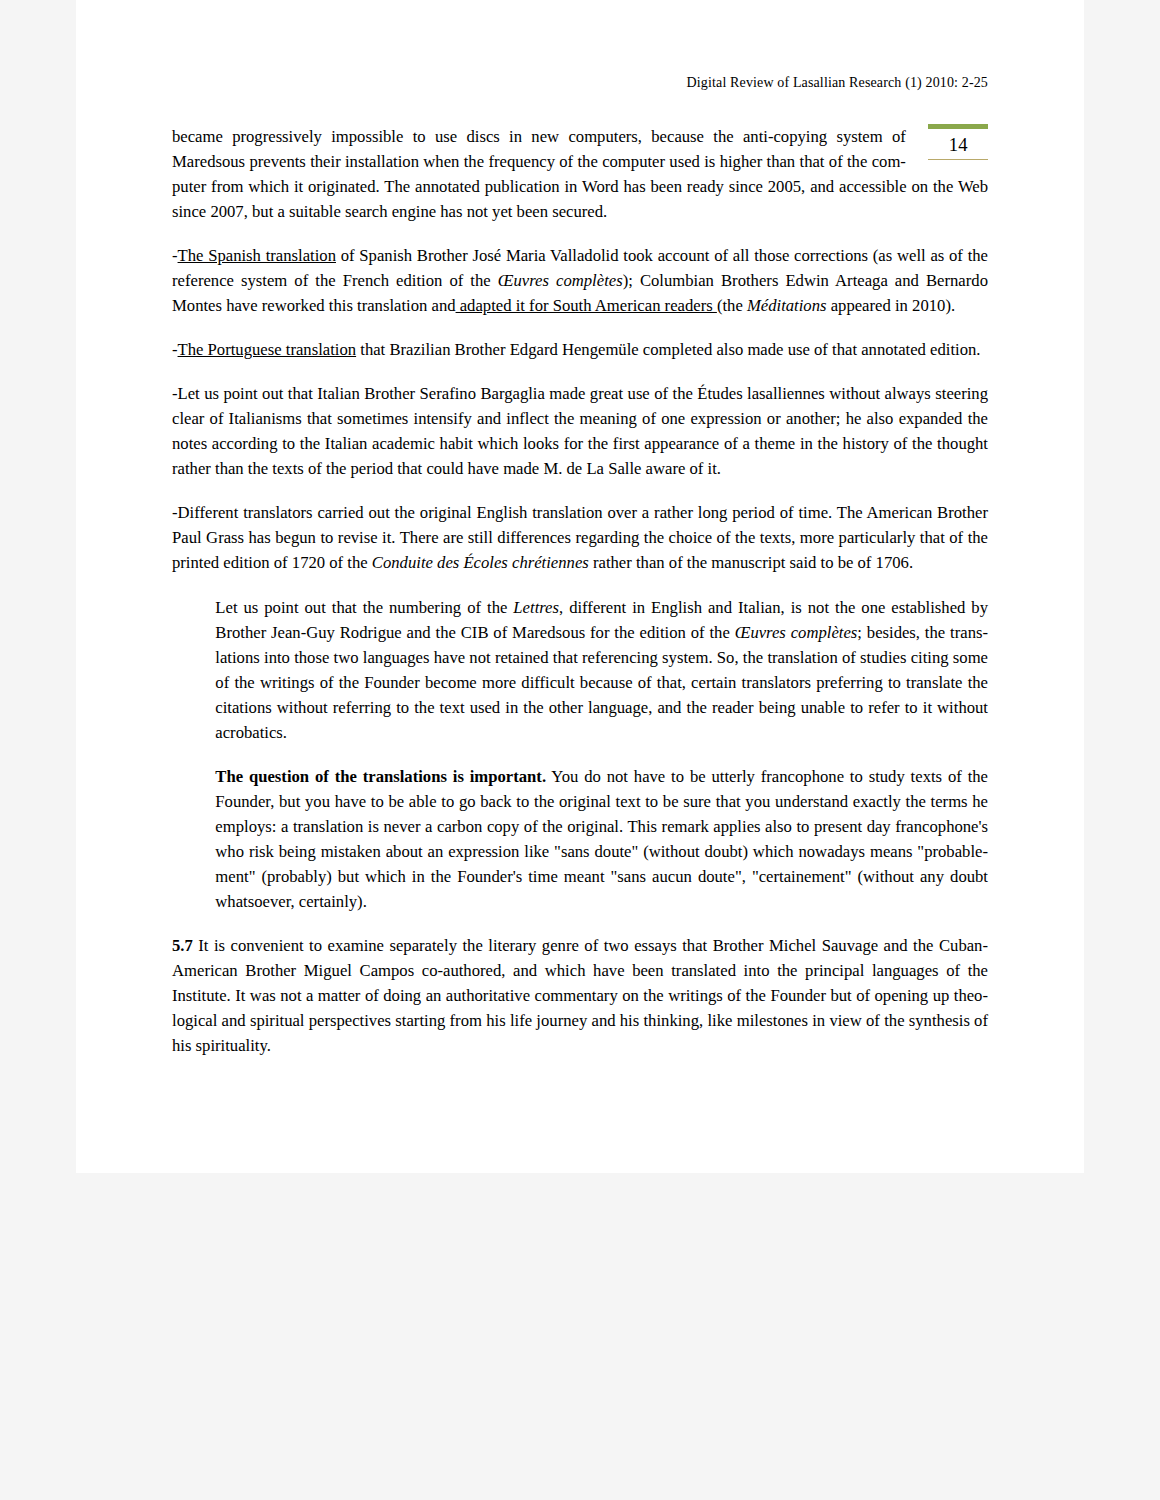Digital Review of Lasallian Research (1) 2010: 2-25
14
became progressively impossible to use discs in new computers, because the anti-copying system of Maredsous prevents their installation when the frequency of the computer used is higher than that of the computer from which it originated. The annotated publication in Word has been ready since 2005, and accessible on the Web since 2007, but a suitable search engine has not yet been secured.
-The Spanish translation of Spanish Brother José Maria Valladolid took account of all those corrections (as well as of the reference system of the French edition of the Œuvres complètes); Columbian Brothers Edwin Arteaga and Bernardo Montes have reworked this translation and adapted it for South American readers (the Méditations appeared in 2010).
-The Portuguese translation that Brazilian Brother Edgard Hengemüle completed also made use of that annotated edition.
-Let us point out that Italian Brother Serafino Bargaglia made great use of the Études lasalliennes without always steering clear of Italianisms that sometimes intensify and inflect the meaning of one expression or another; he also expanded the notes according to the Italian academic habit which looks for the first appearance of a theme in the history of the thought rather than the texts of the period that could have made M. de La Salle aware of it.
-Different translators carried out the original English translation over a rather long period of time. The American Brother Paul Grass has begun to revise it. There are still differences regarding the choice of the texts, more particularly that of the printed edition of 1720 of the Conduite des Écoles chrétiennes rather than of the manuscript said to be of 1706.
Let us point out that the numbering of the Lettres, different in English and Italian, is not the one established by Brother Jean-Guy Rodrigue and the CIB of Maredsous for the edition of the Œuvres complètes; besides, the translations into those two languages have not retained that referencing system. So, the translation of studies citing some of the writings of the Founder become more difficult because of that, certain translators preferring to translate the citations without referring to the text used in the other language, and the reader being unable to refer to it without acrobatics.
The question of the translations is important. You do not have to be utterly francophone to study texts of the Founder, but you have to be able to go back to the original text to be sure that you understand exactly the terms he employs: a translation is never a carbon copy of the original. This remark applies also to present day francophone's who risk being mistaken about an expression like "sans doute" (without doubt) which nowadays means "probablement" (probably) but which in the Founder's time meant "sans aucun doute", "certainement" (without any doubt whatsoever, certainly).
5.7 It is convenient to examine separately the literary genre of two essays that Brother Michel Sauvage and the Cuban-American Brother Miguel Campos co-authored, and which have been translated into the principal languages of the Institute. It was not a matter of doing an authoritative commentary on the writings of the Founder but of opening up theological and spiritual perspectives starting from his life journey and his thinking, like milestones in view of the synthesis of his spirituality.